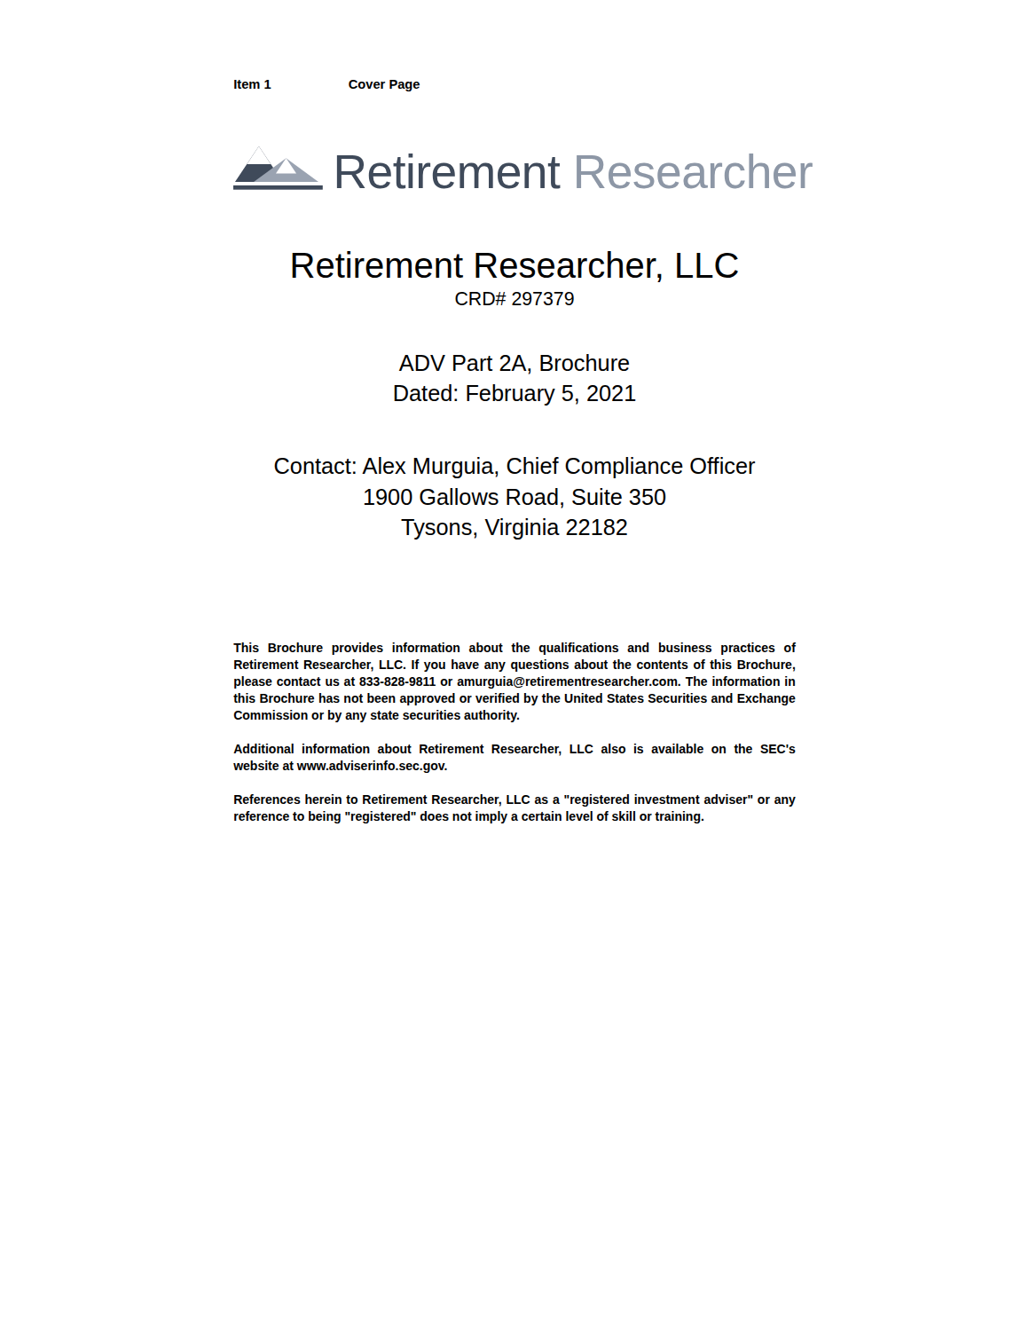Item 1 Cover Page
Retirement Researcher
Retirement Researcher, LLC
CRD# 297379
ADV Part 2A, Brochure
Dated: February 5, 2021
Contact: Alex Murguia, Chief Compliance Officer
1900 Gallows Road, Suite 350
Tysons, Virginia 22182
This Brochure provides information about the qualifications and business practices of Retirement Researcher, LLC. If you have any questions about the contents of this Brochure, please contact us at 833-828-9811 or amurguia@retirementresearcher.com. The information in this Brochure has not been approved or verified by the United States Securities and Exchange Commission or by any state securities authority.
Additional information about Retirement Researcher, LLC also is available on the SEC's website at www.adviserinfo.sec.gov.
References herein to Retirement Researcher, LLC as a "registered investment adviser" or any reference to being "registered" does not imply a certain level of skill or training.